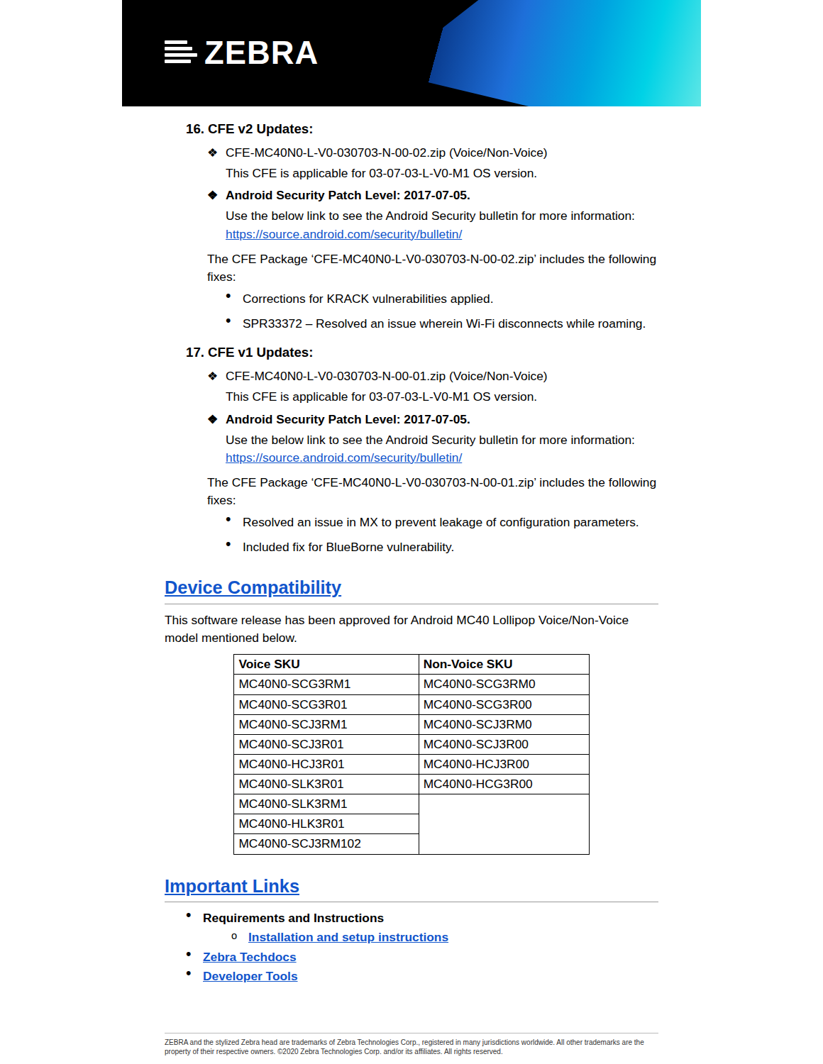ZEBRA
16. CFE v2 Updates:
CFE-MC40N0-L-V0-030703-N-00-02.zip (Voice/Non-Voice)
This CFE is applicable for 03-07-03-L-V0-M1 OS version.
Android Security Patch Level: 2017-07-05.
Use the below link to see the Android Security bulletin for more information:
https://source.android.com/security/bulletin/
The CFE Package ‘CFE-MC40N0-L-V0-030703-N-00-02.zip’ includes the following fixes:
Corrections for KRACK vulnerabilities applied.
SPR33372 – Resolved an issue wherein Wi-Fi disconnects while roaming.
17. CFE v1 Updates:
CFE-MC40N0-L-V0-030703-N-00-01.zip (Voice/Non-Voice)
This CFE is applicable for 03-07-03-L-V0-M1 OS version.
Android Security Patch Level: 2017-07-05.
Use the below link to see the Android Security bulletin for more information:
https://source.android.com/security/bulletin/
The CFE Package ‘CFE-MC40N0-L-V0-030703-N-00-01.zip’ includes the following fixes:
Resolved an issue in MX to prevent leakage of configuration parameters.
Included fix for BlueBorne vulnerability.
Device Compatibility
This software release has been approved for Android MC40 Lollipop Voice/Non-Voice model mentioned below.
| Voice SKU | Non-Voice SKU |
| --- | --- |
| MC40N0-SCG3RM1 | MC40N0-SCG3RM0 |
| MC40N0-SCG3R01 | MC40N0-SCG3R00 |
| MC40N0-SCJ3RM1 | MC40N0-SCJ3RM0 |
| MC40N0-SCJ3R01 | MC40N0-SCJ3R00 |
| MC40N0-HCJ3R01 | MC40N0-HCJ3R00 |
| MC40N0-SLK3R01 | MC40N0-HCG3R00 |
| MC40N0-SLK3RM1 | |
| MC40N0-HLK3R01 | |
| MC40N0-SCJ3RM102 | |
Important Links
Requirements and Instructions
Installation and setup instructions
Zebra Techdocs
Developer Tools
ZEBRA and the stylized Zebra head are trademarks of Zebra Technologies Corp., registered in many jurisdictions worldwide. All other trademarks are the property of their respective owners. ©2020 Zebra Technologies Corp. and/or its affiliates. All rights reserved.